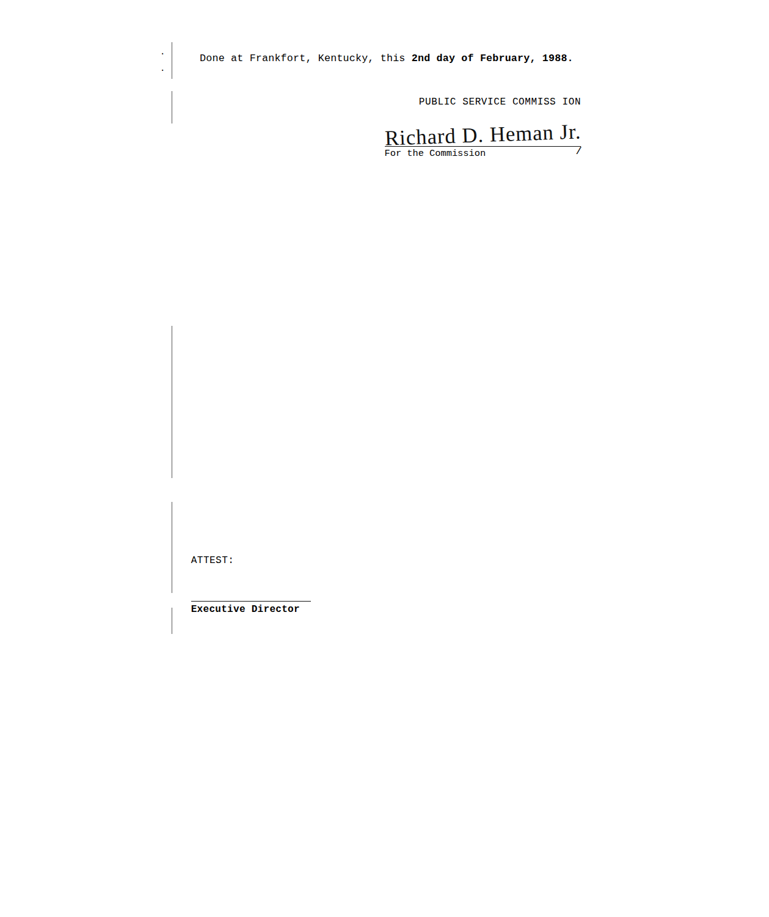· ·
Done at Frankfort, Kentucky, this 2nd day of February, 1988.
PUBLIC SERVICE COMMISS ION
Richard D. Heman Jr.
For the Commission/
ATTEST:
Executive Director